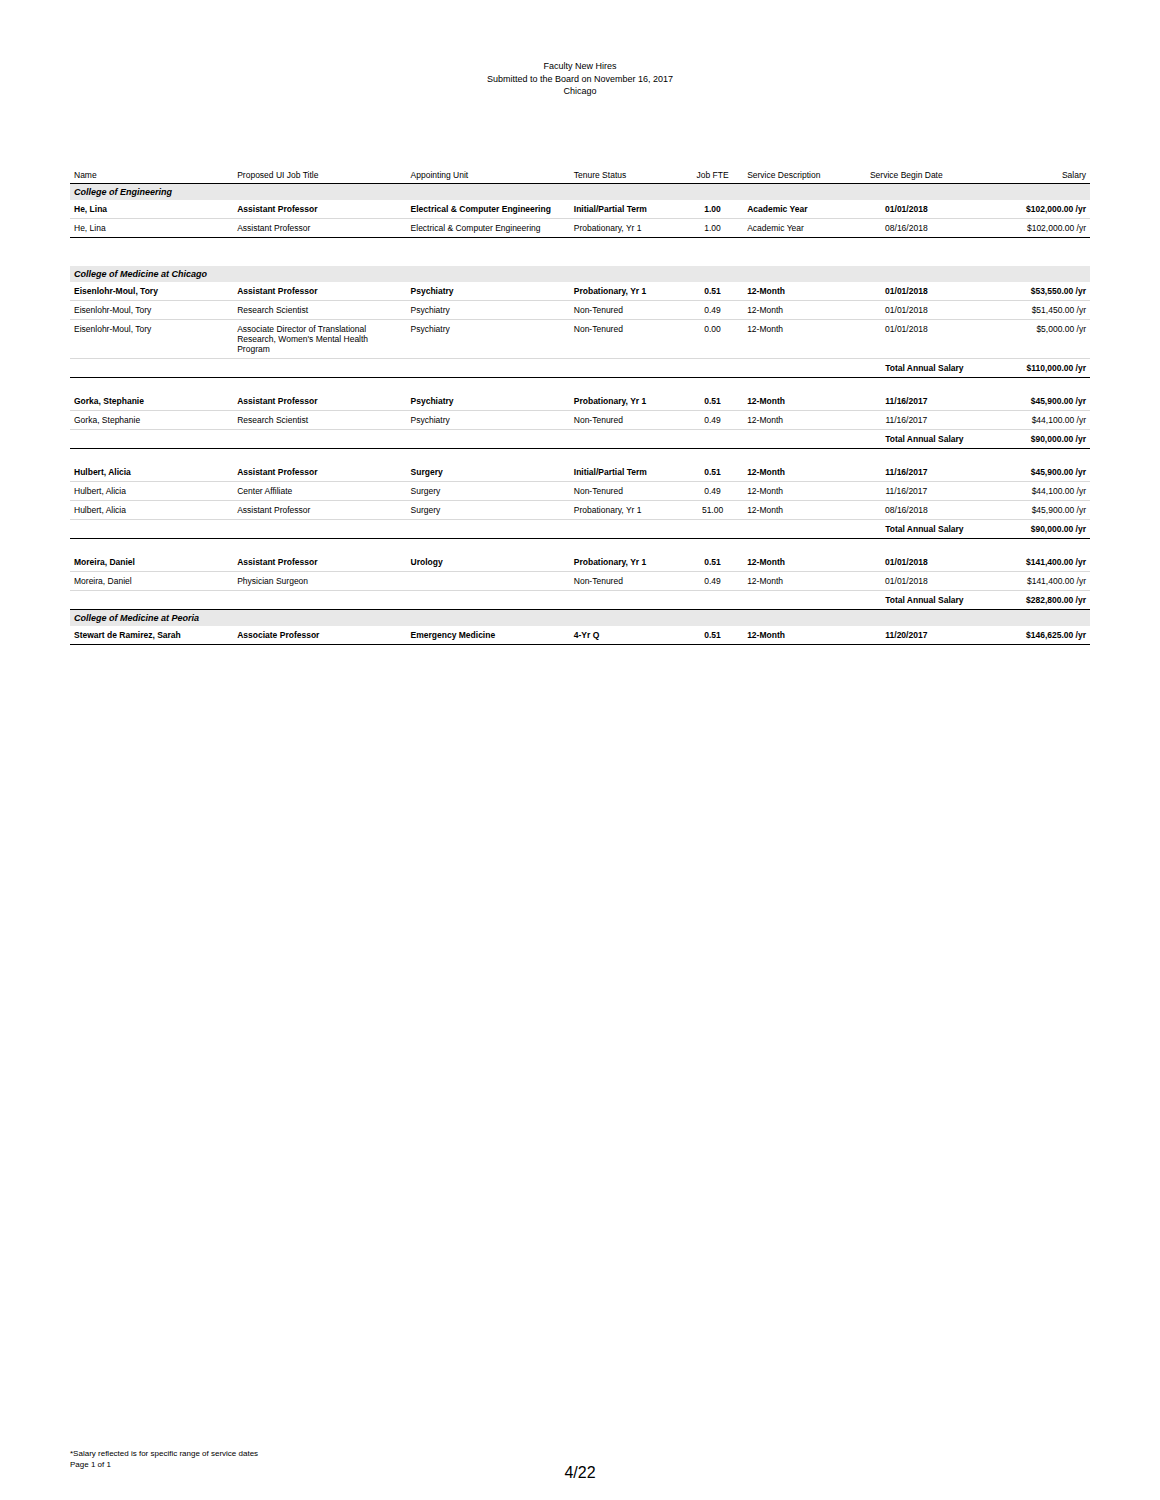Faculty New Hires
Submitted to the Board on November 16, 2017
Chicago
| Name | Proposed UI Job Title | Appointing Unit | Tenure Status | Job FTE | Service Description | Service Begin Date | Salary |
| --- | --- | --- | --- | --- | --- | --- | --- |
| College of Engineering |
| He, Lina | Assistant Professor | Electrical & Computer Engineering | Initial/Partial Term | 1.00 | Academic Year | 01/01/2018 | $102,000.00 /yr |
| He, Lina | Assistant Professor | Electrical & Computer Engineering | Probationary, Yr 1 | 1.00 | Academic Year | 08/16/2018 | $102,000.00 /yr |
| College of Medicine at Chicago |
| Eisenlohr-Moul, Tory | Assistant Professor | Psychiatry | Probationary, Yr 1 | 0.51 | 12-Month | 01/01/2018 | $53,550.00 /yr |
| Eisenlohr-Moul, Tory | Research Scientist | Psychiatry | Non-Tenured | 0.49 | 12-Month | 01/01/2018 | $51,450.00 /yr |
| Eisenlohr-Moul, Tory | Associate Director of Translational Research, Women's Mental Health Program | Psychiatry | Non-Tenured | 0.00 | 12-Month | 01/01/2018 | $5,000.00 /yr |
| | Total Annual Salary | $110,000.00 /yr |
| Gorka, Stephanie | Assistant Professor | Psychiatry | Probationary, Yr 1 | 0.51 | 12-Month | 11/16/2017 | $45,900.00 /yr |
| Gorka, Stephanie | Research Scientist | Psychiatry | Non-Tenured | 0.49 | 12-Month | 11/16/2017 | $44,100.00 /yr |
| | Total Annual Salary | $90,000.00 /yr |
| Hulbert, Alicia | Assistant Professor | Surgery | Initial/Partial Term | 0.51 | 12-Month | 11/16/2017 | $45,900.00 /yr |
| Hulbert, Alicia | Center Affiliate | Surgery | Non-Tenured | 0.49 | 12-Month | 11/16/2017 | $44,100.00 /yr |
| Hulbert, Alicia | Assistant Professor | Surgery | Probationary, Yr 1 | 51.00 | 12-Month | 08/16/2018 | $45,900.00 /yr |
| | Total Annual Salary | $90,000.00 /yr |
| Moreira, Daniel | Assistant Professor | Urology | Probationary, Yr 1 | 0.51 | 12-Month | 01/01/2018 | $141,400.00 /yr |
| Moreira, Daniel | Physician Surgeon | | Non-Tenured | 0.49 | 12-Month | 01/01/2018 | $141,400.00 /yr |
| | Total Annual Salary | $282,800.00 /yr |
| College of Medicine at Peoria |
| Stewart de Ramirez, Sarah | Associate Professor | Emergency Medicine | 4-Yr Q | 0.51 | 12-Month | 11/20/2017 | $146,625.00 /yr |
*Salary reflected is for specific range of service dates
Page 1 of 1
4/22